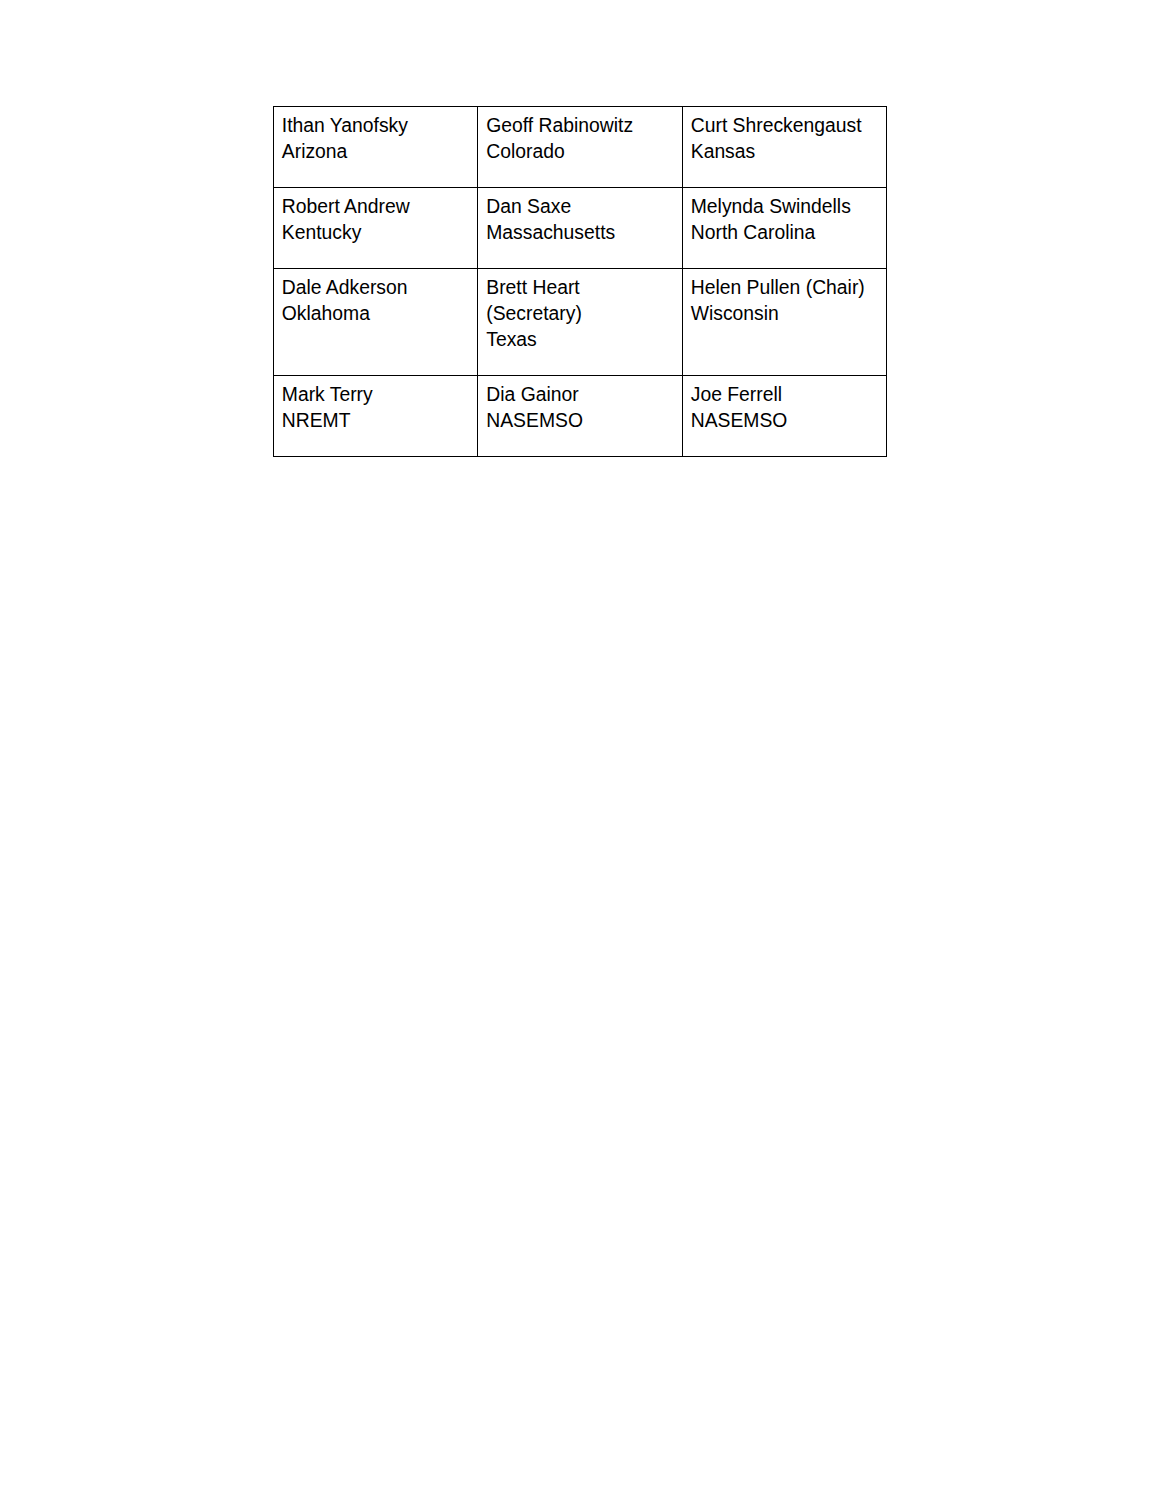| Ithan Yanofsky Arizona | Geoff Rabinowitz Colorado | Curt Shreckengaust Kansas |
| Robert Andrew Kentucky | Dan Saxe Massachusetts | Melynda Swindells North Carolina |
| Dale Adkerson Oklahoma | Brett Heart (Secretary) Texas | Helen Pullen (Chair) Wisconsin |
| Mark Terry NREMT | Dia Gainor NASEMSO | Joe Ferrell NASEMSO |